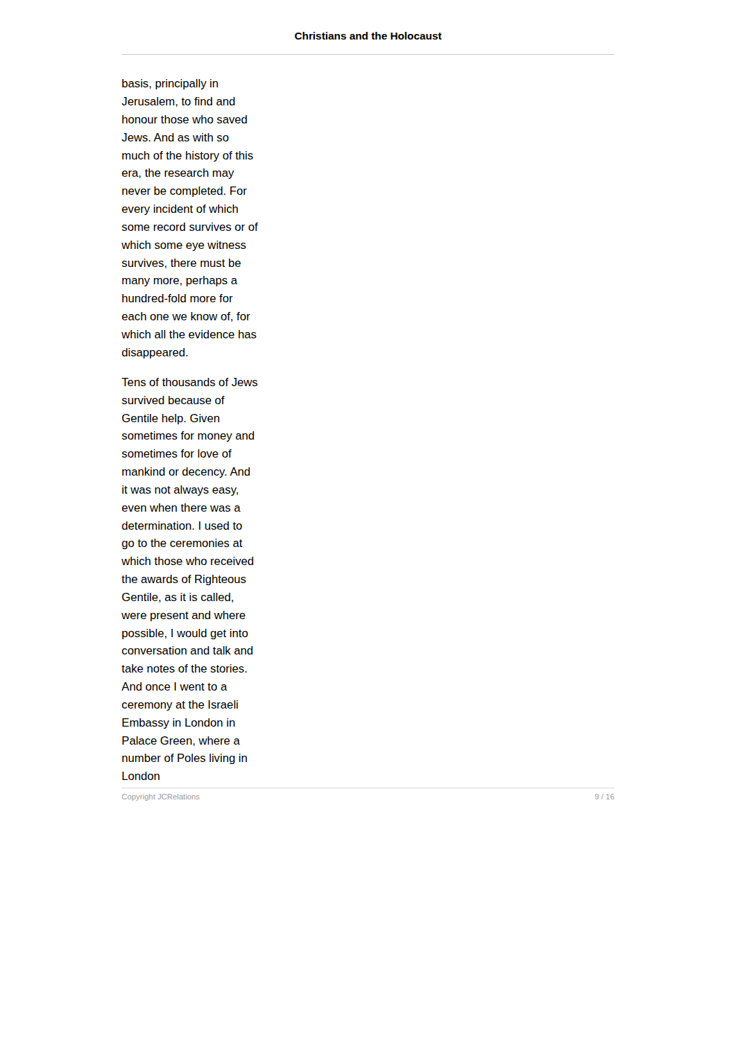Christians and the Holocaust
basis, principally in Jerusalem, to find and honour those who saved Jews. And as with so much of the history of this era, the research may never be completed. For every incident of which some record survives or of which some eye witness survives, there must be many more, perhaps a hundred-fold more for each one we know of, for which all the evidence has disappeared.
Tens of thousands of Jews survived because of Gentile help. Given sometimes for money and sometimes for love of mankind or decency. And it was not always easy, even when there was a determination. I used to go to the ceremonies at which those who received the awards of Righteous Gentile, as it is called, were present and where possible, I would get into conversation and talk and take notes of the stories. And once I went to a ceremony at the Israeli Embassy in London in Palace Green, where a number of Poles living in London
Copyright JCRelations 9 / 16